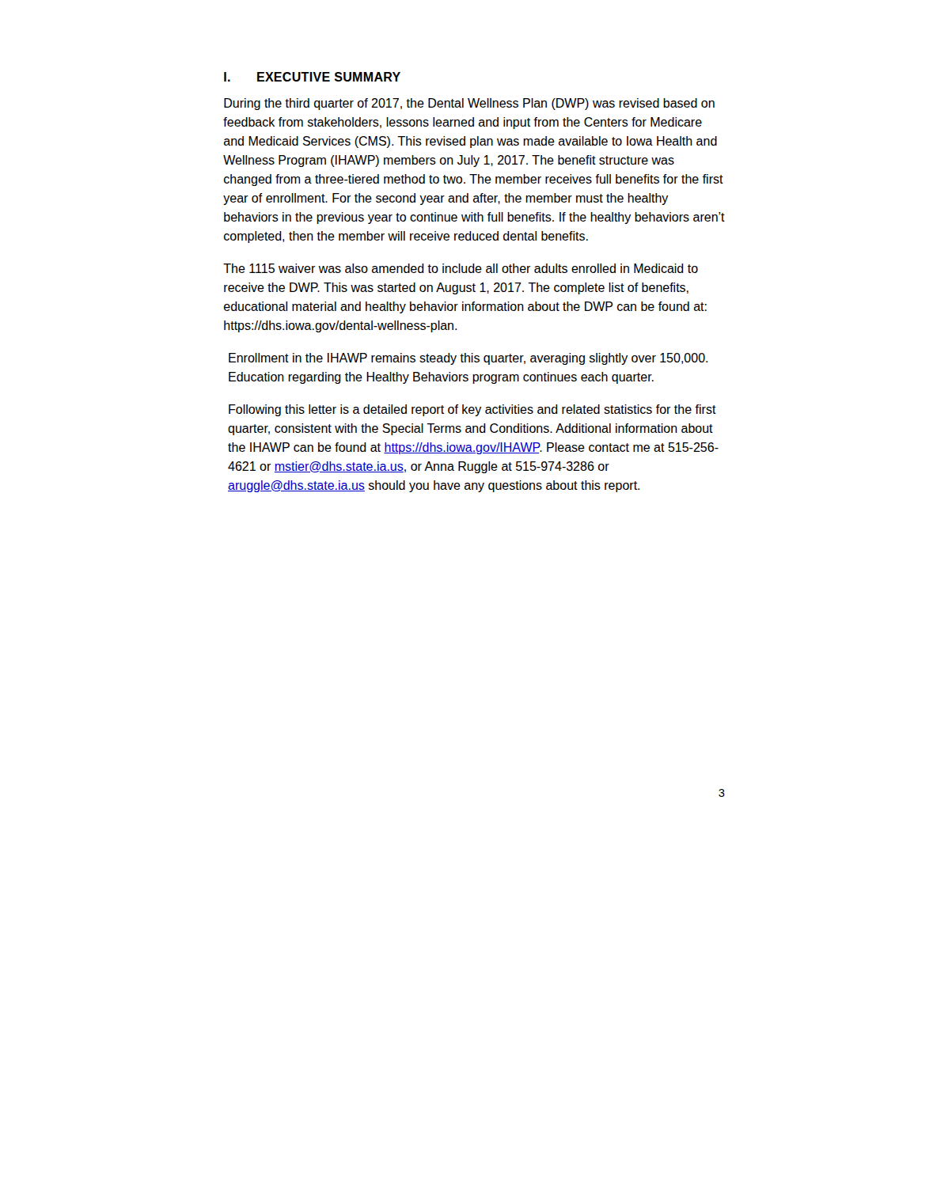I. EXECUTIVE SUMMARY
During the third quarter of 2017, the Dental Wellness Plan (DWP) was revised based on feedback from stakeholders, lessons learned and input from the Centers for Medicare and Medicaid Services (CMS). This revised plan was made available to Iowa Health and Wellness Program (IHAWP) members on July 1, 2017. The benefit structure was changed from a three-tiered method to two. The member receives full benefits for the first year of enrollment. For the second year and after, the member must the healthy behaviors in the previous year to continue with full benefits. If the healthy behaviors aren’t completed, then the member will receive reduced dental benefits.
The 1115 waiver was also amended to include all other adults enrolled in Medicaid to receive the DWP. This was started on August 1, 2017. The complete list of benefits, educational material and healthy behavior information about the DWP can be found at: https://dhs.iowa.gov/dental-wellness-plan.
Enrollment in the IHAWP remains steady this quarter, averaging slightly over 150,000. Education regarding the Healthy Behaviors program continues each quarter.
Following this letter is a detailed report of key activities and related statistics for the first quarter, consistent with the Special Terms and Conditions. Additional information about the IHAWP can be found at https://dhs.iowa.gov/IHAWP. Please contact me at 515-256-4621 or mstier@dhs.state.ia.us, or Anna Ruggle at 515-974-3286 or aruggle@dhs.state.ia.us should you have any questions about this report.
3